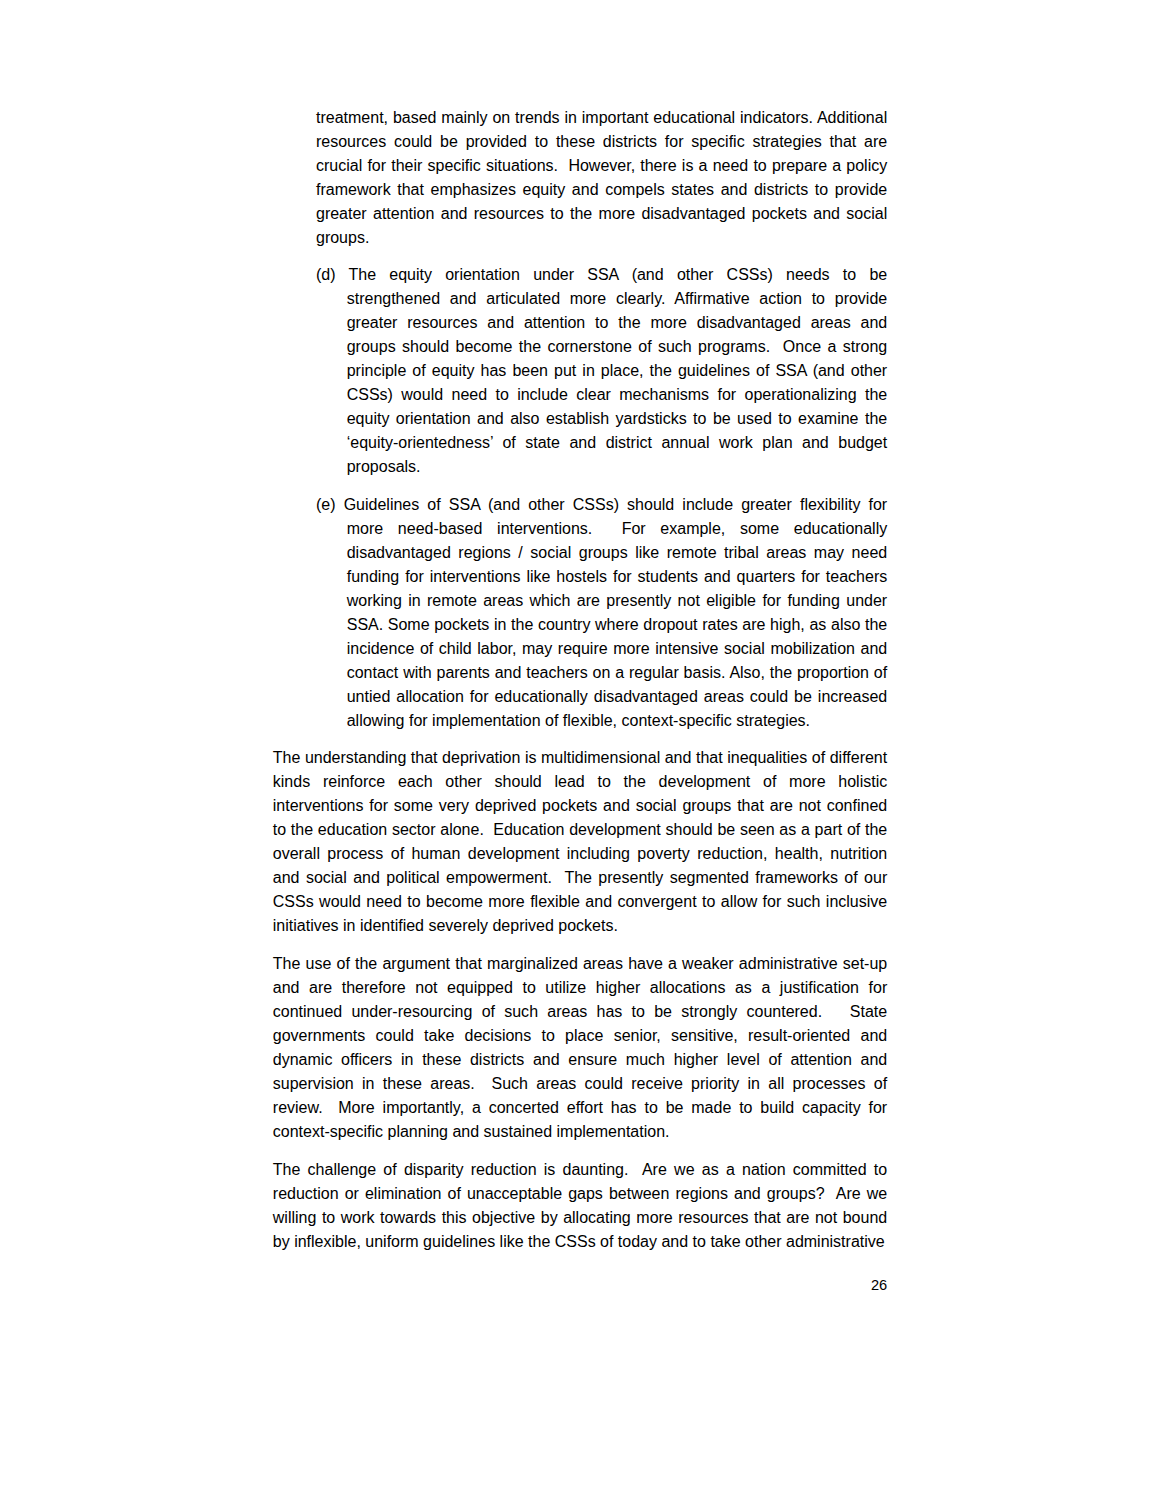treatment, based mainly on trends in important educational indicators. Additional resources could be provided to these districts for specific strategies that are crucial for their specific situations. However, there is a need to prepare a policy framework that emphasizes equity and compels states and districts to provide greater attention and resources to the more disadvantaged pockets and social groups.
(d) The equity orientation under SSA (and other CSSs) needs to be strengthened and articulated more clearly. Affirmative action to provide greater resources and attention to the more disadvantaged areas and groups should become the cornerstone of such programs. Once a strong principle of equity has been put in place, the guidelines of SSA (and other CSSs) would need to include clear mechanisms for operationalizing the equity orientation and also establish yardsticks to be used to examine the ‘equity-orientedness’ of state and district annual work plan and budget proposals.
(e) Guidelines of SSA (and other CSSs) should include greater flexibility for more need-based interventions. For example, some educationally disadvantaged regions / social groups like remote tribal areas may need funding for interventions like hostels for students and quarters for teachers working in remote areas which are presently not eligible for funding under SSA. Some pockets in the country where dropout rates are high, as also the incidence of child labor, may require more intensive social mobilization and contact with parents and teachers on a regular basis. Also, the proportion of untied allocation for educationally disadvantaged areas could be increased allowing for implementation of flexible, context-specific strategies.
The understanding that deprivation is multidimensional and that inequalities of different kinds reinforce each other should lead to the development of more holistic interventions for some very deprived pockets and social groups that are not confined to the education sector alone. Education development should be seen as a part of the overall process of human development including poverty reduction, health, nutrition and social and political empowerment. The presently segmented frameworks of our CSSs would need to become more flexible and convergent to allow for such inclusive initiatives in identified severely deprived pockets.
The use of the argument that marginalized areas have a weaker administrative set-up and are therefore not equipped to utilize higher allocations as a justification for continued under-resourcing of such areas has to be strongly countered. State governments could take decisions to place senior, sensitive, result-oriented and dynamic officers in these districts and ensure much higher level of attention and supervision in these areas. Such areas could receive priority in all processes of review. More importantly, a concerted effort has to be made to build capacity for context-specific planning and sustained implementation.
The challenge of disparity reduction is daunting. Are we as a nation committed to reduction or elimination of unacceptable gaps between regions and groups? Are we willing to work towards this objective by allocating more resources that are not bound by inflexible, uniform guidelines like the CSSs of today and to take other administrative
26